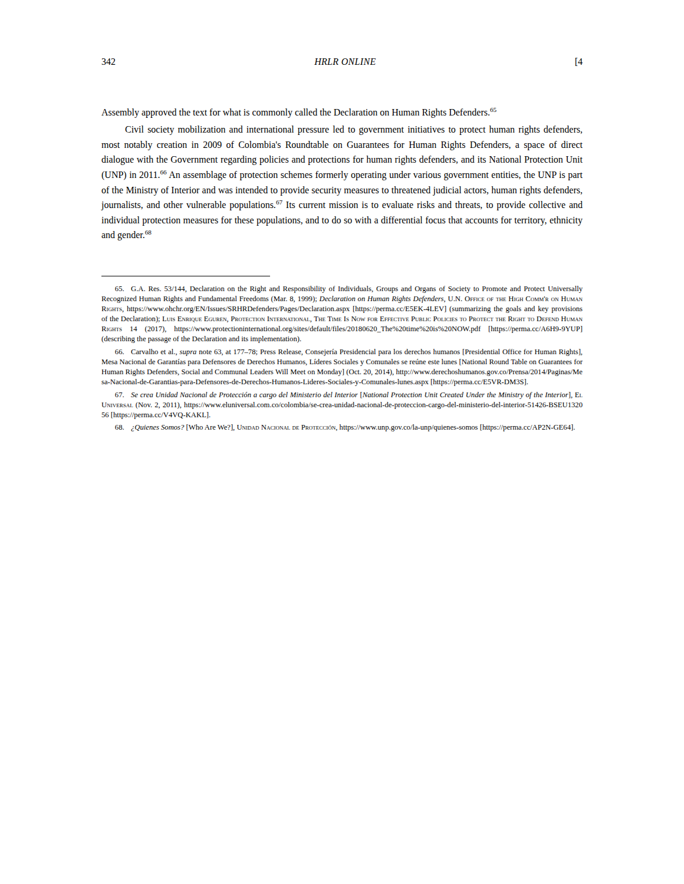342 HRLR ONLINE [4
Assembly approved the text for what is commonly called the Declaration on Human Rights Defenders.65
Civil society mobilization and international pressure led to government initiatives to protect human rights defenders, most notably creation in 2009 of Colombia's Roundtable on Guarantees for Human Rights Defenders, a space of direct dialogue with the Government regarding policies and protections for human rights defenders, and its National Protection Unit (UNP) in 2011.66 An assemblage of protection schemes formerly operating under various government entities, the UNP is part of the Ministry of Interior and was intended to provide security measures to threatened judicial actors, human rights defenders, journalists, and other vulnerable populations.67 Its current mission is to evaluate risks and threats, to provide collective and individual protection measures for these populations, and to do so with a differential focus that accounts for territory, ethnicity and gender.68
G.A. Res. 53/144, Declaration on the Right and Responsibility of Individuals, Groups and Organs of Society to Promote and Protect Universally Recognized Human Rights and Fundamental Freedoms (Mar. 8, 1999); Declaration on Human Rights Defenders, U.N. Office of the High Comm'r on Human Rights, https://www.ohchr.org/EN/Issues/SRHRDefenders/Pages/Declaration.aspx [https://perma.cc/E5EK-4LEV] (summarizing the goals and key provisions of the Declaration); Luis Enrique Eguren, Protection International, The Time Is Now for Effective Public Policies to Protect the Right to Defend Human Rights 14 (2017), https://www.protectioninternational.org/sites/default/files/20180620_The%20time%20is%20NOW.pdf [https://perma.cc/A6H9-9YUP] (describing the passage of the Declaration and its implementation).
Carvalho et al., supra note 63, at 177–78; Press Release, Consejería Presidencial para los derechos humanos [Presidential Office for Human Rights], Mesa Nacional de Garantías para Defensores de Derechos Humanos, Líderes Sociales y Comunales se reúne este lunes [National Round Table on Guarantees for Human Rights Defenders, Social and Communal Leaders Will Meet on Monday] (Oct. 20, 2014), http://www.derechoshumanos.gov.co/Prensa/2014/Paginas/Mesa-Nacional-de-Garantias-para-Defensores-de-Derechos-Humanos-Lideres-Sociales-y-Comunales-lunes.aspx [https://perma.cc/E5VR-DM3S].
Se crea Unidad Nacional de Protección a cargo del Ministerio del Interior [National Protection Unit Created Under the Ministry of the Interior], El Universal (Nov. 2, 2011), https://www.eluniversal.com.co/colombia/se-crea-unidad-nacional-de-proteccion-cargo-del-ministerio-del-interior-51426-BSEU132056 [https://perma.cc/V4VQ-KAKL].
¿Quienes Somos? [Who Are We?], Unidad Nacional de Protección, https://www.unp.gov.co/la-unp/quienes-somos [https://perma.cc/AP2N-GE64].